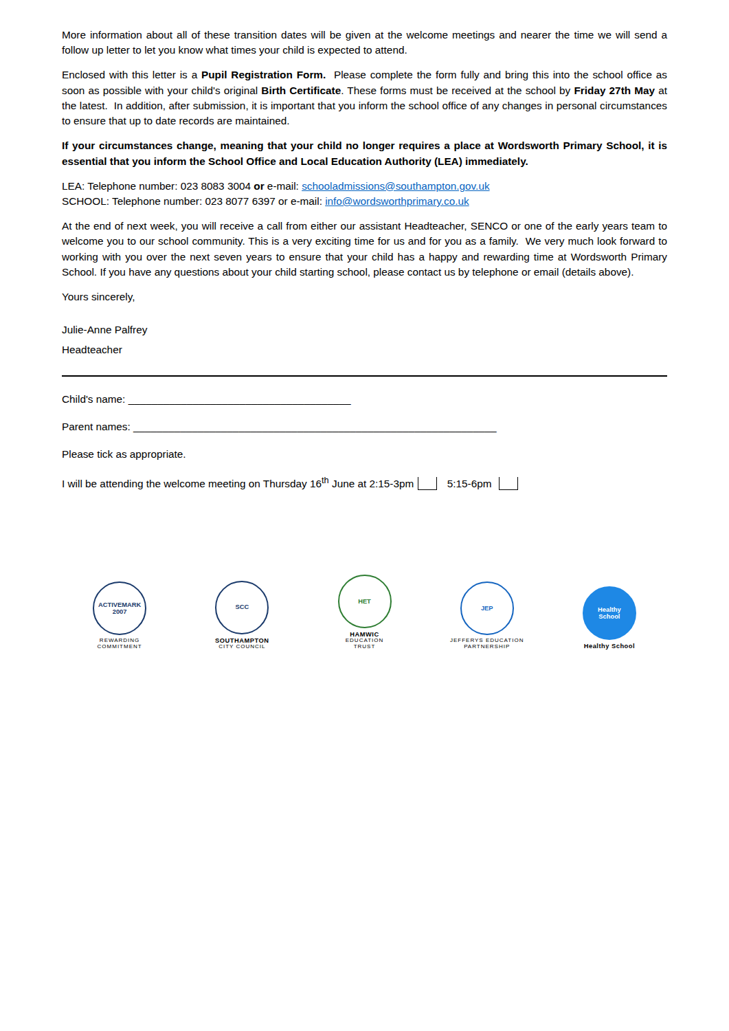More information about all of these transition dates will be given at the welcome meetings and nearer the time we will send a follow up letter to let you know what times your child is expected to attend.
Enclosed with this letter is a Pupil Registration Form. Please complete the form fully and bring this into the school office as soon as possible with your child's original Birth Certificate. These forms must be received at the school by Friday 27th May at the latest. In addition, after submission, it is important that you inform the school office of any changes in personal circumstances to ensure that up to date records are maintained.
If your circumstances change, meaning that your child no longer requires a place at Wordsworth Primary School, it is essential that you inform the School Office and Local Education Authority (LEA) immediately.
LEA: Telephone number: 023 8083 3004 or e-mail: schooladmissions@southampton.gov.uk
SCHOOL: Telephone number: 023 8077 6397 or e-mail: info@wordsworthprimary.co.uk
At the end of next week, you will receive a call from either our assistant Headteacher, SENCO or one of the early years team to welcome you to our school community. This is a very exciting time for us and for you as a family. We very much look forward to working with you over the next seven years to ensure that your child has a happy and rewarding time at Wordsworth Primary School. If you have any questions about your child starting school, please contact us by telephone or email (details above).
Yours sincerely,
Julie-Anne Palfrey
Headteacher
Child's name: ______________________________________
Parent names: ______________________________________________________________
Please tick as appropriate.
I will be attending the welcome meeting on Thursday 16th June at 2:15-3pm 5:15-6pm
ACTIVEMARK
2007
REWARDING
COMMITMENT
SCC
SOUTHAMPTON
CITY COUNCIL
HET
HAMWIC
EDUCATION
TRUST
JEP
JEFFERYS EDUCATION PARTNERSHIP
Healthy
School
Healthy School